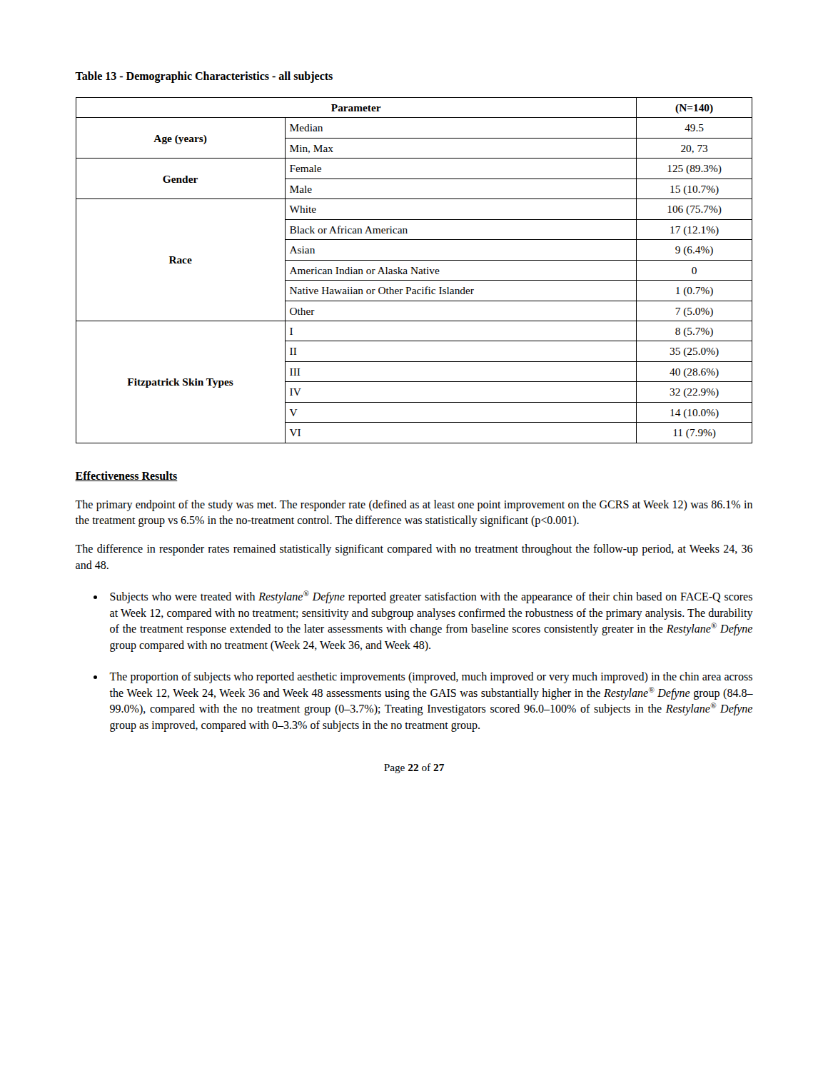Table 13 - Demographic Characteristics - all subjects
| Parameter | (N=140) |
| --- | --- |
| Age (years) | Median | 49.5 |
| Min, Max | 20, 73 |
| Gender | Female | 125 (89.3%) |
| Male | 15 (10.7%) |
| Race | White | 106 (75.7%) |
| Black or African American | 17 (12.1%) |
| Asian | 9 (6.4%) |
| American Indian or Alaska Native | 0 |
| Native Hawaiian or Other Pacific Islander | 1 (0.7%) |
| Other | 7 (5.0%) |
| Fitzpatrick Skin Types | I | 8 (5.7%) |
| II | 35 (25.0%) |
| III | 40 (28.6%) |
| IV | 32 (22.9%) |
| V | 14 (10.0%) |
| VI | 11 (7.9%) |
Effectiveness Results
The primary endpoint of the study was met. The responder rate (defined as at least one point improvement on the GCRS at Week 12) was 86.1% in the treatment group vs 6.5% in the no-treatment control. The difference was statistically significant (p<0.001).
The difference in responder rates remained statistically significant compared with no treatment throughout the follow-up period, at Weeks 24, 36 and 48.
Subjects who were treated with Restylane® Defyne reported greater satisfaction with the appearance of their chin based on FACE-Q scores at Week 12, compared with no treatment; sensitivity and subgroup analyses confirmed the robustness of the primary analysis. The durability of the treatment response extended to the later assessments with change from baseline scores consistently greater in the Restylane® Defyne group compared with no treatment (Week 24, Week 36, and Week 48).
The proportion of subjects who reported aesthetic improvements (improved, much improved or very much improved) in the chin area across the Week 12, Week 24, Week 36 and Week 48 assessments using the GAIS was substantially higher in the Restylane® Defyne group (84.8–99.0%), compared with the no treatment group (0–3.7%); Treating Investigators scored 96.0–100% of subjects in the Restylane® Defyne group as improved, compared with 0–3.3% of subjects in the no treatment group.
Page 22 of 27